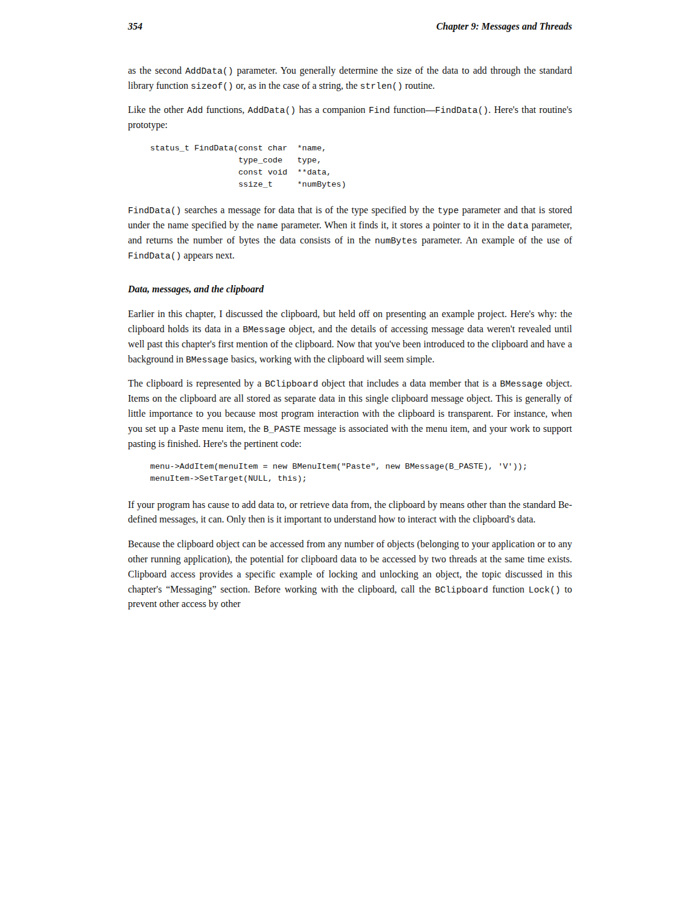354 Chapter 9: Messages and Threads
as the second AddData() parameter. You generally determine the size of the data to add through the standard library function sizeof() or, as in the case of a string, the strlen() routine.
Like the other Add functions, AddData() has a companion Find function—FindData(). Here's that routine's prototype:
status_t FindData(const char  *name,
                  type_code   type,
                  const void  **data,
                  ssize_t     *numBytes)
FindData() searches a message for data that is of the type specified by the type parameter and that is stored under the name specified by the name parameter. When it finds it, it stores a pointer to it in the data parameter, and returns the number of bytes the data consists of in the numBytes parameter. An example of the use of FindData() appears next.
Data, messages, and the clipboard
Earlier in this chapter, I discussed the clipboard, but held off on presenting an example project. Here's why: the clipboard holds its data in a BMessage object, and the details of accessing message data weren't revealed until well past this chapter's first mention of the clipboard. Now that you've been introduced to the clipboard and have a background in BMessage basics, working with the clipboard will seem simple.
The clipboard is represented by a BClipboard object that includes a data member that is a BMessage object. Items on the clipboard are all stored as separate data in this single clipboard message object. This is generally of little importance to you because most program interaction with the clipboard is transparent. For instance, when you set up a Paste menu item, the B_PASTE message is associated with the menu item, and your work to support pasting is finished. Here's the pertinent code:
menu->AddItem(menuItem = new BMenuItem("Paste", new BMessage(B_PASTE), 'V'));
menuItem->SetTarget(NULL, this);
If your program has cause to add data to, or retrieve data from, the clipboard by means other than the standard Be-defined messages, it can. Only then is it important to understand how to interact with the clipboard's data.
Because the clipboard object can be accessed from any number of objects (belonging to your application or to any other running application), the potential for clipboard data to be accessed by two threads at the same time exists. Clipboard access provides a specific example of locking and unlocking an object, the topic discussed in this chapter's “Messaging” section. Before working with the clipboard, call the BClipboard function Lock() to prevent other access by other